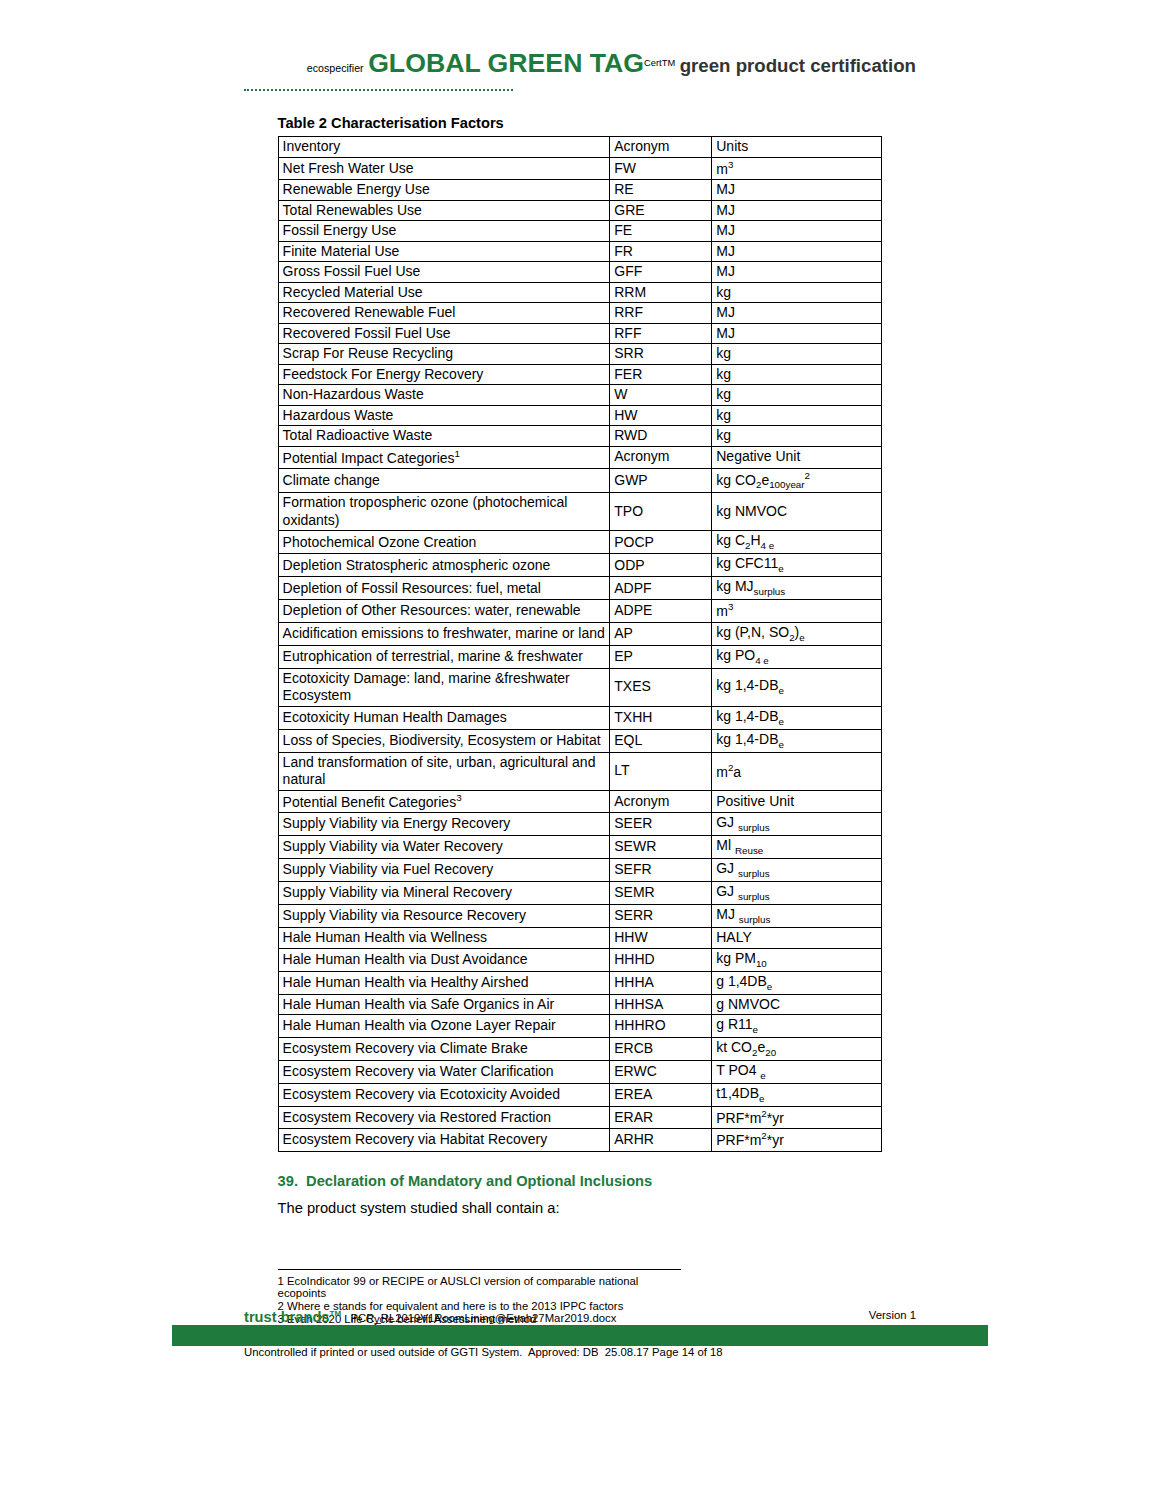ecospecifier GLOBAL GREEN TAG CertTM green product certification
Table 2 Characterisation Factors
| Inventory | Acronym | Units |
| Net Fresh Water Use | FW | m 3 |
| Renewable Energy Use | RE | MJ |
| Total Renewables Use | GRE | MJ |
| Fossil Energy Use | FE | MJ |
| Finite Material Use | FR | MJ |
| Gross Fossil Fuel Use | GFF | MJ |
| Recycled Material Use | RRM | kg |
| Recovered Renewable Fuel | RRF | MJ |
| Recovered Fossil Fuel Use | RFF | MJ |
| Scrap For Reuse Recycling | SRR | kg |
| Feedstock For Energy Recovery | FER | kg |
| Non-Hazardous Waste | W | kg |
| Hazardous Waste | HW | kg |
| Total Radioactive Waste | RWD | kg |
| Potential Impact Categories 1 | Acronym | Negative Unit |
| Climate change | GWP | kg CO 2 e 100year 2 |
| Formation tropospheric ozone (photochemical oxidants) | TPO | kg NMVOC |
| Photochemical Ozone Creation | POCP | kg C 2 H 4 e |
| Depletion Stratospheric atmospheric ozone | ODP | kg CFC11 e |
| Depletion of Fossil Resources: fuel, metal | ADPF | kg MJ surplus |
| Depletion of Other Resources: water, renewable | ADPE | m 3 |
| Acidification emissions to freshwater, marine or land | AP | kg (P,N, SO 2 ) e |
| Eutrophication of terrestrial, marine & freshwater | EP | kg PO 4 e |
| Ecotoxicity Damage: land, marine &freshwater Ecosystem | TXES | kg 1,4-DB e |
| Ecotoxicity Human Health Damages | TXHH | kg 1,4-DB e |
| Loss of Species, Biodiversity, Ecosystem or Habitat | EQL | kg 1,4-DB e |
| Land transformation of site, urban, agricultural and natural | LT | m 2 a |
| Potential Benefit Categories 3 | Acronym | Positive Unit |
| Supply Viability via Energy Recovery | SEER | GJ surplus |
| Supply Viability via Water Recovery | SEWR | Ml Reuse |
| Supply Viability via Fuel Recovery | SEFR | GJ surplus |
| Supply Viability via Mineral Recovery | SEMR | GJ surplus |
| Supply Viability via Resource Recovery | SERR | MJ surplus |
| Hale Human Health via Wellness | HHW | HALY |
| Hale Human Health via Dust Avoidance | HHHD | kg PM 10 |
| Hale Human Health via Healthy Airshed | HHHA | g 1,4DB e |
| Hale Human Health via Safe Organics in Air | HHHSA | g NMVOC |
| Hale Human Health via Ozone Layer Repair | HHHRO | g R11 e |
| Ecosystem Recovery via Climate Brake | ERCB | kt CO 2 e 20 |
| Ecosystem Recovery via Water Clarification | ERWC | T PO4 e |
| Ecosystem Recovery via Ecotoxicity Avoided | EREA | t1,4DB e |
| Ecosystem Recovery via Restored Fraction | ERAR | PRF*m 2 *yr |
| Ecosystem Recovery via Habitat Recovery | ARHR | PRF*m 2 *yr |
39. Declaration of Mandatory and Optional Inclusions
The product system studied shall contain a:
1 EcoIndicator 99 or RECIPE or AUSLCI version of comparable national ecopoints
2 Where e stands for equivalent and here is to the 2013 IPPC factors
3 Evah 2020 Life Cycle benefit Assessment method http://www.evah.com.au/elcap.html
trust brandsTM PCR_RL2019V1RoomLining@Evah27Mar2019.docx Version 1
Uncontrolled if printed or used outside of GGTI System. Approved: DB 25.08.17 Page 14 of 18